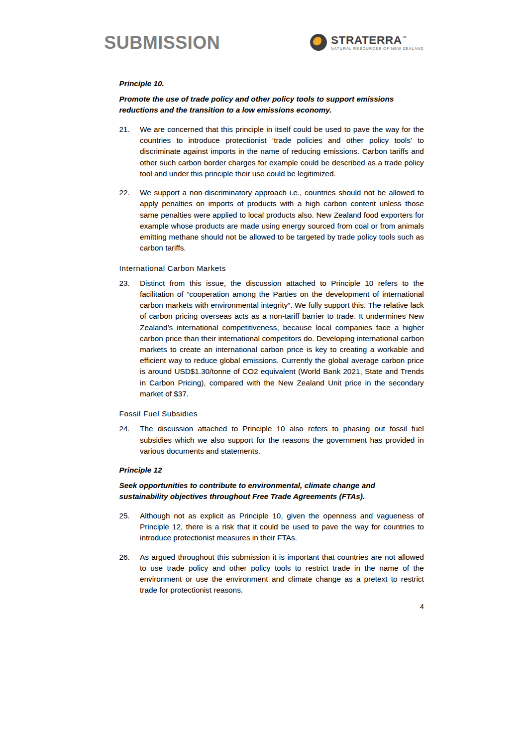SUBMISSION
STRATERRA™
Natural Resources of New Zealand
Principle 10.
Promote the use of trade policy and other policy tools to support emissions reductions and the transition to a low emissions economy.
21. We are concerned that this principle in itself could be used to pave the way for the countries to introduce protectionist ‘trade policies and other policy tools’ to discriminate against imports in the name of reducing emissions. Carbon tariffs and other such carbon border charges for example could be described as a trade policy tool and under this principle their use could be legitimized.
22. We support a non-discriminatory approach i.e., countries should not be allowed to apply penalties on imports of products with a high carbon content unless those same penalties were applied to local products also. New Zealand food exporters for example whose products are made using energy sourced from coal or from animals emitting methane should not be allowed to be targeted by trade policy tools such as carbon tariffs.
International Carbon Markets
23. Distinct from this issue, the discussion attached to Principle 10 refers to the facilitation of “cooperation among the Parties on the development of international carbon markets with environmental integrity”. We fully support this. The relative lack of carbon pricing overseas acts as a non-tariff barrier to trade. It undermines New Zealand’s international competitiveness, because local companies face a higher carbon price than their international competitors do. Developing international carbon markets to create an international carbon price is key to creating a workable and efficient way to reduce global emissions. Currently the global average carbon price is around USD$1.30/tonne of CO2 equivalent (World Bank 2021, State and Trends in Carbon Pricing), compared with the New Zealand Unit price in the secondary market of $37.
Fossil Fuel Subsidies
24. The discussion attached to Principle 10 also refers to phasing out fossil fuel subsidies which we also support for the reasons the government has provided in various documents and statements.
Principle 12
Seek opportunities to contribute to environmental, climate change and sustainability objectives throughout Free Trade Agreements (FTAs).
25. Although not as explicit as Principle 10, given the openness and vagueness of Principle 12, there is a risk that it could be used to pave the way for countries to introduce protectionist measures in their FTAs.
26. As argued throughout this submission it is important that countries are not allowed to use trade policy and other policy tools to restrict trade in the name of the environment or use the environment and climate change as a pretext to restrict trade for protectionist reasons.
4